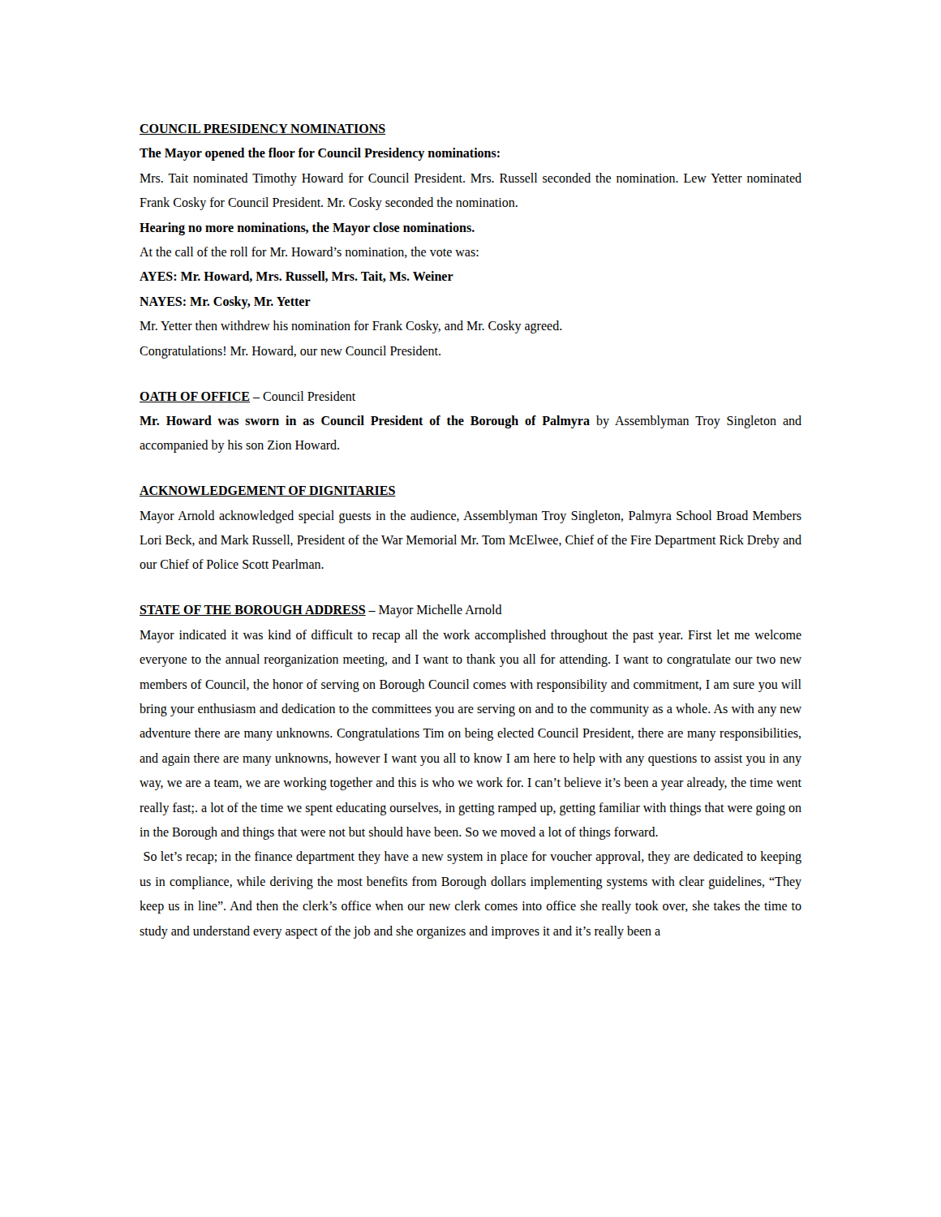COUNCIL PRESIDENCY NOMINATIONS
The Mayor opened the floor for Council Presidency nominations:
Mrs. Tait nominated Timothy Howard for Council President. Mrs. Russell seconded the nomination. Lew Yetter nominated Frank Cosky for Council President. Mr. Cosky seconded the nomination.
Hearing no more nominations, the Mayor close nominations.
At the call of the roll for Mr. Howard’s nomination, the vote was:
AYES: Mr. Howard, Mrs. Russell, Mrs. Tait, Ms. Weiner
NAYES: Mr. Cosky, Mr. Yetter
Mr. Yetter then withdrew his nomination for Frank Cosky, and Mr. Cosky agreed.
Congratulations! Mr. Howard, our new Council President.
OATH OF OFFICE
– Council President
Mr. Howard was sworn in as Council President of the Borough of Palmyra by Assemblyman Troy Singleton and accompanied by his son Zion Howard.
ACKNOWLEDGEMENT OF DIGNITARIES
Mayor Arnold acknowledged special guests in the audience, Assemblyman Troy Singleton, Palmyra School Broad Members Lori Beck, and Mark Russell, President of the War Memorial Mr. Tom McElwee, Chief of the Fire Department Rick Dreby and our Chief of Police Scott Pearlman.
STATE OF THE BOROUGH ADDRESS
– Mayor Michelle Arnold
Mayor indicated it was kind of difficult to recap all the work accomplished throughout the past year. First let me welcome everyone to the annual reorganization meeting, and I want to thank you all for attending. I want to congratulate our two new members of Council, the honor of serving on Borough Council comes with responsibility and commitment, I am sure you will bring your enthusiasm and dedication to the committees you are serving on and to the community as a whole. As with any new adventure there are many unknowns. Congratulations Tim on being elected Council President, there are many responsibilities, and again there are many unknowns, however I want you all to know I am here to help with any questions to assist you in any way, we are a team, we are working together and this is who we work for. I can’t believe it’s been a year already, the time went really fast;. a lot of the time we spent educating ourselves, in getting ramped up, getting familiar with things that were going on in the Borough and things that were not but should have been. So we moved a lot of things forward.
So let’s recap; in the finance department they have a new system in place for voucher approval, they are dedicated to keeping us in compliance, while deriving the most benefits from Borough dollars implementing systems with clear guidelines, “They keep us in line”. And then the clerk’s office when our new clerk comes into office she really took over, she takes the time to study and understand every aspect of the job and she organizes and improves it and it’s really been a